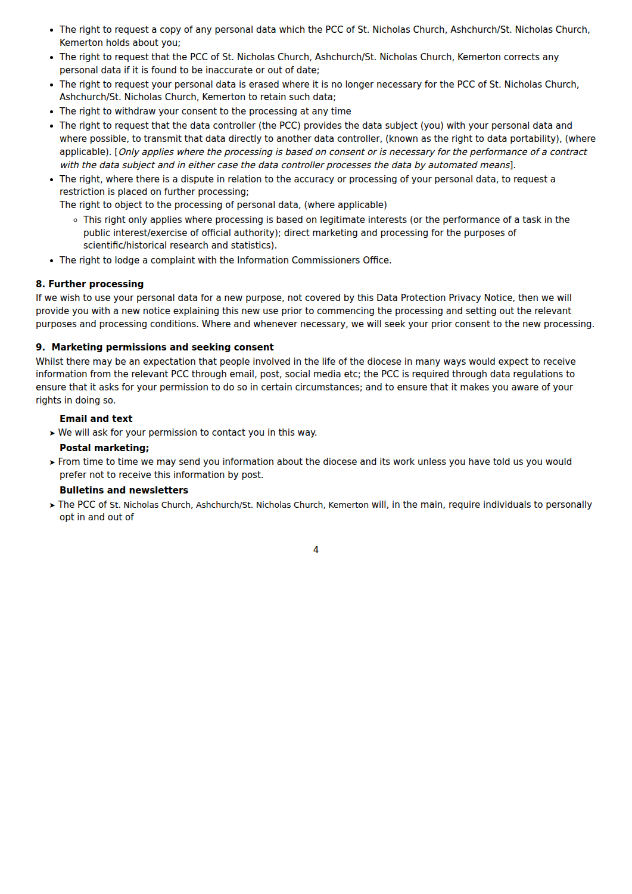The right to request a copy of any personal data which the PCC of St. Nicholas Church, Ashchurch/St. Nicholas Church, Kemerton holds about you;
The right to request that the PCC of St. Nicholas Church, Ashchurch/St. Nicholas Church, Kemerton corrects any personal data if it is found to be inaccurate or out of date;
The right to request your personal data is erased where it is no longer necessary for the PCC of St. Nicholas Church, Ashchurch/St. Nicholas Church, Kemerton to retain such data;
The right to withdraw your consent to the processing at any time
The right to request that the data controller (the PCC) provides the data subject (you) with your personal data and where possible, to transmit that data directly to another data controller, (known as the right to data portability), (where applicable). [Only applies where the processing is based on consent or is necessary for the performance of a contract with the data subject and in either case the data controller processes the data by automated means].
The right, where there is a dispute in relation to the accuracy or processing of your personal data, to request a restriction is placed on further processing;
The right to object to the processing of personal data, (where applicable)
This right only applies where processing is based on legitimate interests (or the performance of a task in the public interest/exercise of official authority); direct marketing and processing for the purposes of scientific/historical research and statistics).
The right to lodge a complaint with the Information Commissioners Office.
8. Further processing
If we wish to use your personal data for a new purpose, not covered by this Data Protection Privacy Notice, then we will provide you with a new notice explaining this new use prior to commencing the processing and setting out the relevant purposes and processing conditions. Where and whenever necessary, we will seek your prior consent to the new processing.
9. Marketing permissions and seeking consent
Whilst there may be an expectation that people involved in the life of the diocese in many ways would expect to receive information from the relevant PCC through email, post, social media etc; the PCC is required through data regulations to ensure that it asks for your permission to do so in certain circumstances; and to ensure that it makes you aware of your rights in doing so.
Email and text
We will ask for your permission to contact you in this way.
Postal marketing;
From time to time we may send you information about the diocese and its work unless you have told us you would prefer not to receive this information by post.
Bulletins and newsletters
The PCC of St. Nicholas Church, Ashchurch/St. Nicholas Church, Kemerton will, in the main, require individuals to personally opt in and out of
4